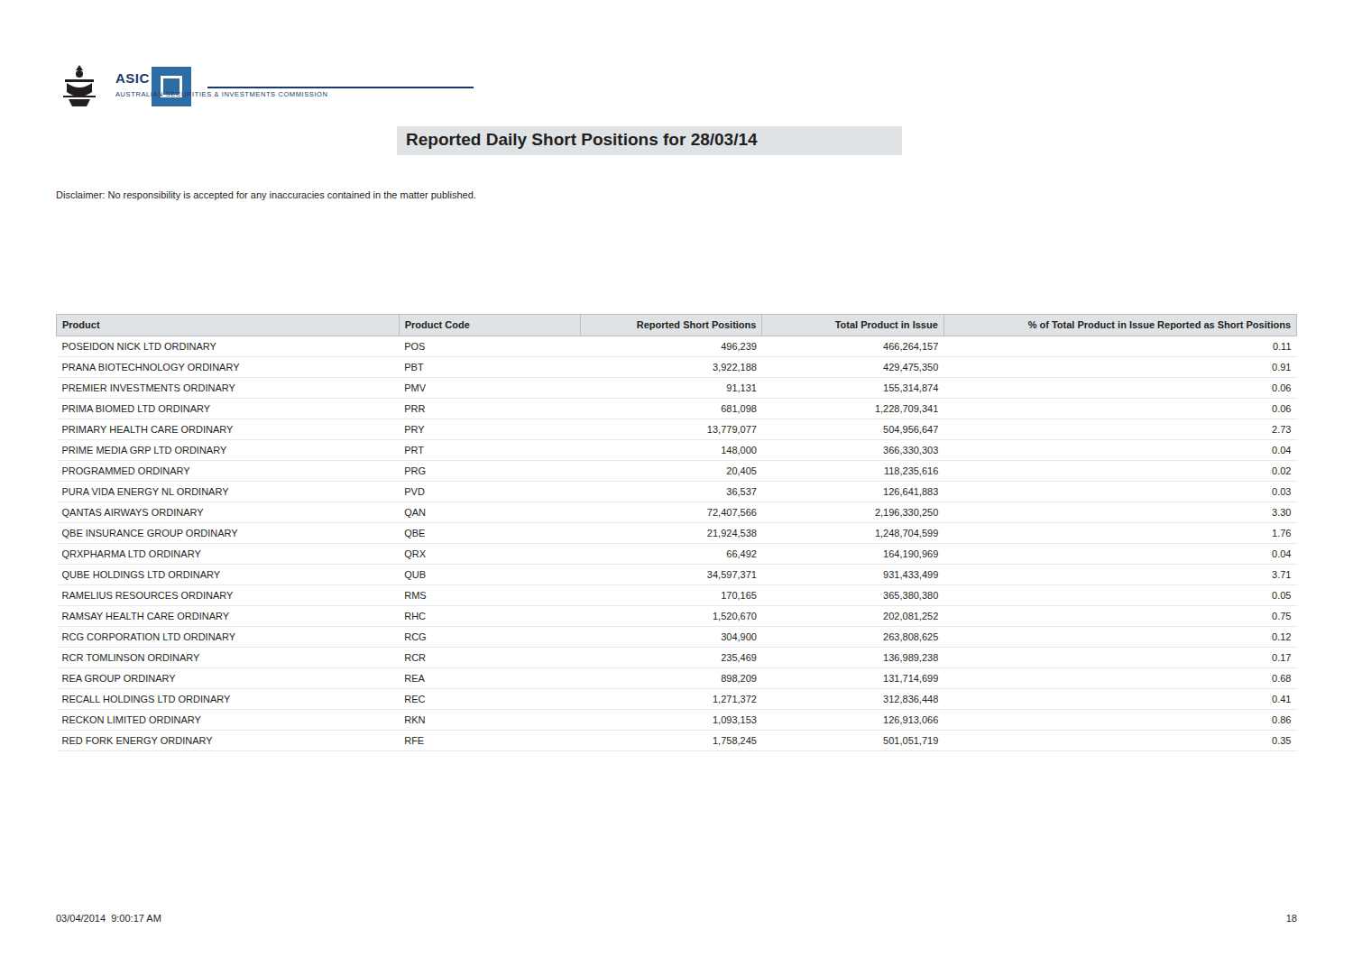ASIC
Australian Securities & Investments Commission
Reported Daily Short Positions for 28/03/14
Disclaimer: No responsibility is accepted for any inaccuracies contained in the matter published.
| Product | Product Code | Reported Short Positions | Total Product in Issue | % of Total Product in Issue Reported as Short Positions |
| --- | --- | --- | --- | --- |
| POSEIDON NICK LTD ORDINARY | POS | 496,239 | 466,264,157 | 0.11 |
| PRANA BIOTECHNOLOGY ORDINARY | PBT | 3,922,188 | 429,475,350 | 0.91 |
| PREMIER INVESTMENTS ORDINARY | PMV | 91,131 | 155,314,874 | 0.06 |
| PRIMA BIOMED LTD ORDINARY | PRR | 681,098 | 1,228,709,341 | 0.06 |
| PRIMARY HEALTH CARE ORDINARY | PRY | 13,779,077 | 504,956,647 | 2.73 |
| PRIME MEDIA GRP LTD ORDINARY | PRT | 148,000 | 366,330,303 | 0.04 |
| PROGRAMMED ORDINARY | PRG | 20,405 | 118,235,616 | 0.02 |
| PURA VIDA ENERGY NL ORDINARY | PVD | 36,537 | 126,641,883 | 0.03 |
| QANTAS AIRWAYS ORDINARY | QAN | 72,407,566 | 2,196,330,250 | 3.30 |
| QBE INSURANCE GROUP ORDINARY | QBE | 21,924,538 | 1,248,704,599 | 1.76 |
| QRXPHARMA LTD ORDINARY | QRX | 66,492 | 164,190,969 | 0.04 |
| QUBE HOLDINGS LTD ORDINARY | QUB | 34,597,371 | 931,433,499 | 3.71 |
| RAMELIUS RESOURCES ORDINARY | RMS | 170,165 | 365,380,380 | 0.05 |
| RAMSAY HEALTH CARE ORDINARY | RHC | 1,520,670 | 202,081,252 | 0.75 |
| RCG CORPORATION LTD ORDINARY | RCG | 304,900 | 263,808,625 | 0.12 |
| RCR TOMLINSON ORDINARY | RCR | 235,469 | 136,989,238 | 0.17 |
| REA GROUP ORDINARY | REA | 898,209 | 131,714,699 | 0.68 |
| RECALL HOLDINGS LTD ORDINARY | REC | 1,271,372 | 312,836,448 | 0.41 |
| RECKON LIMITED ORDINARY | RKN | 1,093,153 | 126,913,066 | 0.86 |
| RED FORK ENERGY ORDINARY | RFE | 1,758,245 | 501,051,719 | 0.35 |
03/04/2014 9:00:17 AM
18